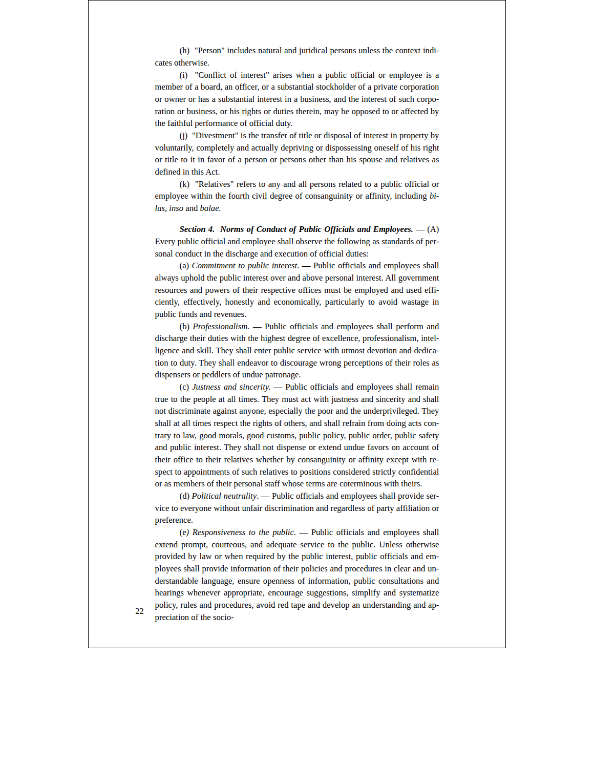(h) "Person" includes natural and juridical persons unless the context indicates otherwise.
(i) "Conflict of interest" arises when a public official or employee is a member of a board, an officer, or a substantial stockholder of a private corporation or owner or has a substantial interest in a business, and the interest of such corporation or business, or his rights or duties therein, may be opposed to or affected by the faithful performance of official duty.
(j) "Divestment" is the transfer of title or disposal of interest in property by voluntarily, completely and actually depriving or dispossessing oneself of his right or title to it in favor of a person or persons other than his spouse and relatives as defined in this Act.
(k) "Relatives" refers to any and all persons related to a public official or employee within the fourth civil degree of consanguinity or affinity, including bilas, inso and balae.
Section 4. Norms of Conduct of Public Officials and Employees. — (A) Every public official and employee shall observe the following as standards of personal conduct in the discharge and execution of official duties:
(a) Commitment to public interest. — Public officials and employees shall always uphold the public interest over and above personal interest. All government resources and powers of their respective offices must be employed and used efficiently, effectively, honestly and economically, particularly to avoid wastage in public funds and revenues.
(b) Professionalism. — Public officials and employees shall perform and discharge their duties with the highest degree of excellence, professionalism, intelligence and skill. They shall enter public service with utmost devotion and dedication to duty. They shall endeavor to discourage wrong perceptions of their roles as dispensers or peddlers of undue patronage.
(c) Justness and sincerity. — Public officials and employees shall remain true to the people at all times. They must act with justness and sincerity and shall not discriminate against anyone, especially the poor and the underprivileged. They shall at all times respect the rights of others, and shall refrain from doing acts contrary to law, good morals, good customs, public policy, public order, public safety and public interest. They shall not dispense or extend undue favors on account of their office to their relatives whether by consanguinity or affinity except with respect to appointments of such relatives to positions considered strictly confidential or as members of their personal staff whose terms are coterminous with theirs.
(d) Political neutrality. — Public officials and employees shall provide service to everyone without unfair discrimination and regardless of party affiliation or preference.
(e) Responsiveness to the public. — Public officials and employees shall extend prompt, courteous, and adequate service to the public. Unless otherwise provided by law or when required by the public interest, public officials and employees shall provide information of their policies and procedures in clear and understandable language, ensure openness of information, public consultations and hearings whenever appropriate, encourage suggestions, simplify and systematize policy, rules and procedures, avoid red tape and develop an understanding and appreciation of the socio-
22